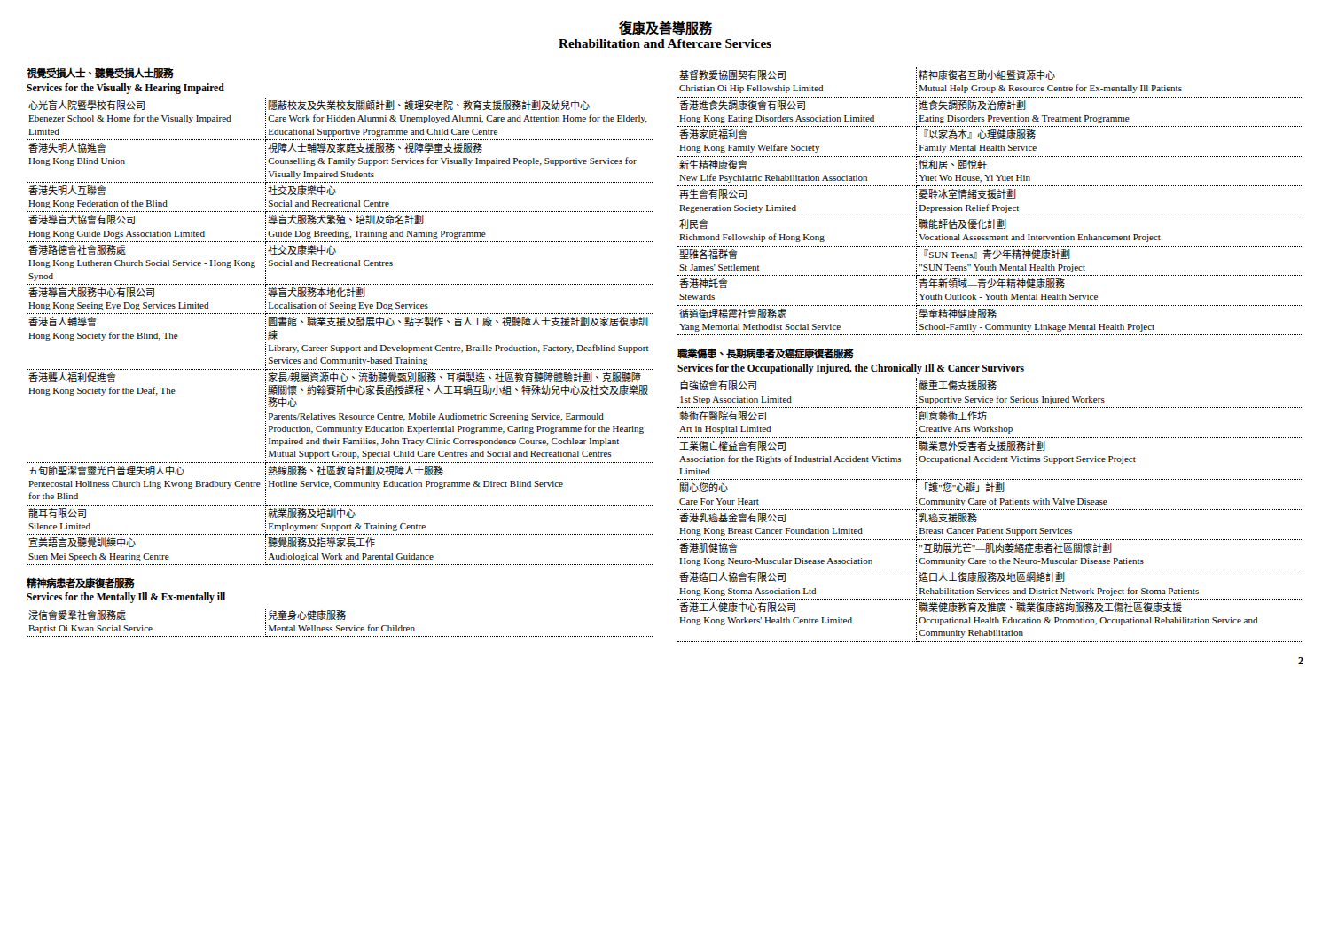復康及善導服務Rehabilitation and Aftercare Services
視覺受損人士、聽覺受損人士服務
Services for the Visually & Hearing Impaired
| 心光盲人院暨學校有限公司 Ebenezer School & Home for the Visually Impaired Limited | 隱蔽校友及失業校友關顧計劃、護理安老院、教育支援服務計劃及幼兒中心 Care Work for Hidden Alumni & Unemployed Alumni, Care and Attention Home for the Elderly, Educational Supportive Programme and Child Care Centre |
| 香港失明人協進會 Hong Kong Blind Union | 視障人士輔導及家庭支援服務、視障學童支援服務 Counselling & Family Support Services for Visually Impaired People, Supportive Services for Visually Impaired Students |
| 香港失明人互聯會 Hong Kong Federation of the Blind | 社交及康樂中心 Social and Recreational Centre |
| 香港導盲犬協會有限公司 Hong Kong Guide Dogs Association Limited | 導盲犬服務犬繁殖、培訓及命名計劃 Guide Dog Breeding, Training and Naming Programme |
| 香港路德會社會服務處 Hong Kong Lutheran Church Social Service - Hong Kong Synod | 社交及康樂中心 Social and Recreational Centres |
| 香港導盲犬服務中心有限公司 Hong Kong Seeing Eye Dog Services Limited | 導盲犬服務本地化計劃 Localisation of Seeing Eye Dog Services |
| 香港盲人輔導會 Hong Kong Society for the Blind, The | 圖書館、職業支援及發展中心、點字製作、盲人工廠、視聽障人士支援計劃及家居復康訓練 Library, Career Support and Development Centre, Braille Production, Factory, Deafblind Support Services and Community-based Training |
| 香港聾人福利促進會 Hong Kong Society for the Deaf, The | 家長/親屬資源中心、流動聽覺甄別服務、耳模製造、社區教育聽障體驗計劃、克服聽障顯關懷、約翰賽斯中心家長函授課程、人工耳蝸互助小組、特殊幼兒中心及社交及康樂服務中心 Parents/Relatives Resource Centre, Mobile Audiometric Screening Service, Earmould Production, Community Education Experiential Programme, Caring Programme for the Hearing Impaired and their Families, John Tracy Clinic Correspondence Course, Cochlear Implant Mutual Support Group, Special Child Care Centres and Social and Recreational Centres |
| 五旬節聖潔會靈光白普理失明人中心 Pentecostal Holiness Church Ling Kwong Bradbury Centre for the Blind | 熱線服務、社區教育計劃及視障人士服務 Hotline Service, Community Education Programme & Direct Blind Service |
| 龍耳有限公司 Silence Limited | 就業服務及培訓中心 Employment Support & Training Centre |
| 宣美語言及聽覺訓練中心 Suen Mei Speech & Hearing Centre | 聽覺服務及指導家長工作 Audiological Work and Parental Guidance |
精神病患者及康復者服務
Services for the Mentally Ill & Ex-mentally ill
| 浸信會愛羣社會服務處 Baptist Oi Kwan Social Service | 兒童身心健康服務 Mental Wellness Service for Children |
| 基督教愛協團契有限公司 Christian Oi Hip Fellowship Limited | 精神康復者互助小組暨資源中心 Mutual Help Group & Resource Centre for Ex-mentally Ill Patients |
| 香港進食失調康復會有限公司 Hong Kong Eating Disorders Association Limited | 進食失調預防及治療計劃 Eating Disorders Prevention & Treatment Programme |
| 香港家庭福利會 Hong Kong Family Welfare Society | 『以家為本』心理健康服務 Family Mental Health Service |
| 新生精神康復會 New Life Psychiatric Rehabilitation Association | 悅和居、頤悅軒 Yuet Wo House, Yi Yuet Hin |
| 再生會有限公司 Regeneration Society Limited | 憂聆冰室情緒支援計劃 Depression Relief Project |
| 利民會 Richmond Fellowship of Hong Kong | 職能評估及優化計劃 Vocational Assessment and Intervention Enhancement Project |
| 聖雅各福群會 St James' Settlement | 『SUN Teens』青少年精神健康計劃 "SUN Teens" Youth Mental Health Project |
| 香港神託會 Stewards | 青年新領域—青少年精神健康服務 Youth Outlook - Youth Mental Health Service |
| 循道衛理楊震社會服務處 Yang Memorial Methodist Social Service | 學童精神健康服務 School-Family - Community Linkage Mental Health Project |
職業傷患、長期病患者及癌症康復者服務
Services for the Occupationally Injured, the Chronically Ill & Cancer Survivors
| 自強協會有限公司 1st Step Association Limited | 嚴重工傷支援服務 Supportive Service for Serious Injured Workers |
| 藝術在醫院有限公司 Art in Hospital Limited | 創意藝術工作坊 Creative Arts Workshop |
| 工業傷亡權益會有限公司 Association for the Rights of Industrial Accident Victims Limited | 職業意外受害者支援服務計劃 Occupational Accident Victims Support Service Project |
| 關心您的心 Care For Your Heart | 「護"您"心瓣」計劃 Community Care of Patients with Valve Disease |
| 香港乳癌基金會有限公司 Hong Kong Breast Cancer Foundation Limited | 乳癌支援服務 Breast Cancer Patient Support Services |
| 香港肌健協會 Hong Kong Neuro-Muscular Disease Association | "互助展光芒"—肌肉萎縮症患者社區關懷計劃 Community Care to the Neuro-Muscular Disease Patients |
| 香港造口人協會有限公司 Hong Kong Stoma Association Ltd | 造口人士復康服務及地區網絡計劃 Rehabilitation Services and District Network Project for Stoma Patients |
| 香港工人健康中心有限公司 Hong Kong Workers' Health Centre Limited | 職業健康教育及推廣、職業復康諮詢服務及工傷社區復康支援 Occupational Health Education & Promotion, Occupational Rehabilitation Service and Community Rehabilitation |
2